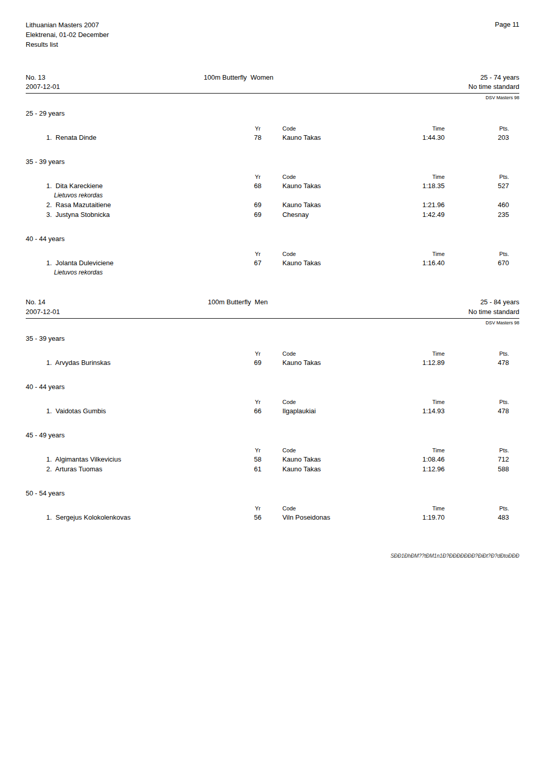Lithuanian Masters 2007
Elektrenai, 01-02 December
Results list
Page 11
No. 13
2007-12-01
100m Butterfly Women
25 - 74 years
No time standard
DSV Masters 98
25 - 29 years
| | Yr | Code | Time | Pts. |
| --- | --- | --- | --- | --- |
| 1. Renata Dinde | 78 | Kauno Takas | 1:44.30 | 203 |
35 - 39 years
| | Yr | Code | Time | Pts. |
| --- | --- | --- | --- | --- |
| 1. Dita Kareckiene | 68 | Kauno Takas | 1:18.35 | 527 |
| Lietuvos rekordas |
| 2. Rasa Mazutaitiene | 69 | Kauno Takas | 1:21.96 | 460 |
| 3. Justyna Stobnicka | 69 | Chesnay | 1:42.49 | 235 |
40 - 44 years
| | Yr | Code | Time | Pts. |
| --- | --- | --- | --- | --- |
| 1. Jolanta Duleviciene | 67 | Kauno Takas | 1:16.40 | 670 |
| Lietuvos rekordas |
No. 14
2007-12-01
100m Butterfly Men
25 - 84 years
No time standard
DSV Masters 98
35 - 39 years
| | Yr | Code | Time | Pts. |
| --- | --- | --- | --- | --- |
| 1. Arvydas Burinskas | 69 | Kauno Takas | 1:12.89 | 478 |
40 - 44 years
| | Yr | Code | Time | Pts. |
| --- | --- | --- | --- | --- |
| 1. Vaidotas Gumbis | 66 | Ilgaplaukiai | 1:14.93 | 478 |
45 - 49 years
| | Yr | Code | Time | Pts. |
| --- | --- | --- | --- | --- |
| 1. Algimantas Vilkevicius | 58 | Kauno Takas | 1:08.46 | 712 |
| 2. Arturas Tuomas | 61 | Kauno Takas | 1:12.96 | 588 |
50 - 54 years
| | Yr | Code | Time | Pts. |
| --- | --- | --- | --- | --- |
| 1. Sergejus Kolokolenkovas | 56 | Viln Poseidonas | 1:19.70 | 483 |
SÐÐ1ÐhÐM??tÐM1n1Ð?ÐÐÐÐÐÐÐ?ÐiÐt?Ð?dÐtoÐÐÐ